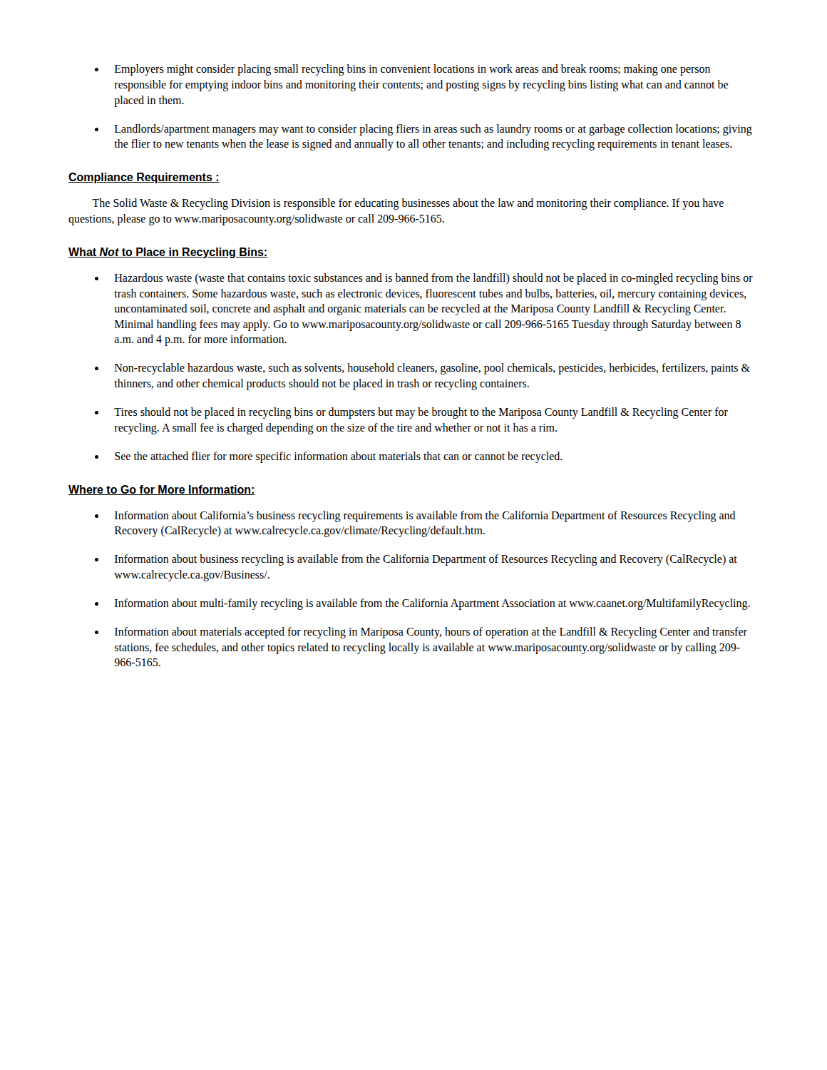Employers might consider placing small recycling bins in convenient locations in work areas and break rooms; making one person responsible for emptying indoor bins and monitoring their contents; and posting signs by recycling bins listing what can and cannot be placed in them.
Landlords/apartment managers may want to consider placing fliers in areas such as laundry rooms or at garbage collection locations; giving the flier to new tenants when the lease is signed and annually to all other tenants; and including recycling requirements in tenant leases.
Compliance Requirements :
The Solid Waste & Recycling Division is responsible for educating businesses about the law and monitoring their compliance. If you have questions, please go to www.mariposacounty.org/solidwaste or call 209-966-5165.
What Not to Place in Recycling Bins:
Hazardous waste (waste that contains toxic substances and is banned from the landfill) should not be placed in co-mingled recycling bins or trash containers. Some hazardous waste, such as electronic devices, fluorescent tubes and bulbs, batteries, oil, mercury containing devices, uncontaminated soil, concrete and asphalt and organic materials can be recycled at the Mariposa County Landfill & Recycling Center. Minimal handling fees may apply. Go to www.mariposacounty.org/solidwaste or call 209-966-5165 Tuesday through Saturday between 8 a.m. and 4 p.m. for more information.
Non-recyclable hazardous waste, such as solvents, household cleaners, gasoline, pool chemicals, pesticides, herbicides, fertilizers, paints & thinners, and other chemical products should not be placed in trash or recycling containers.
Tires should not be placed in recycling bins or dumpsters but may be brought to the Mariposa County Landfill & Recycling Center for recycling. A small fee is charged depending on the size of the tire and whether or not it has a rim.
See the attached flier for more specific information about materials that can or cannot be recycled.
Where to Go for More Information:
Information about California’s business recycling requirements is available from the California Department of Resources Recycling and Recovery (CalRecycle) at www.calrecycle.ca.gov/climate/Recycling/default.htm.
Information about business recycling is available from the California Department of Resources Recycling and Recovery (CalRecycle) at www.calrecycle.ca.gov/Business/.
Information about multi-family recycling is available from the California Apartment Association at www.caanet.org/MultifamilyRecycling.
Information about materials accepted for recycling in Mariposa County, hours of operation at the Landfill & Recycling Center and transfer stations, fee schedules, and other topics related to recycling locally is available at www.mariposacounty.org/solidwaste or by calling 209-966-5165.